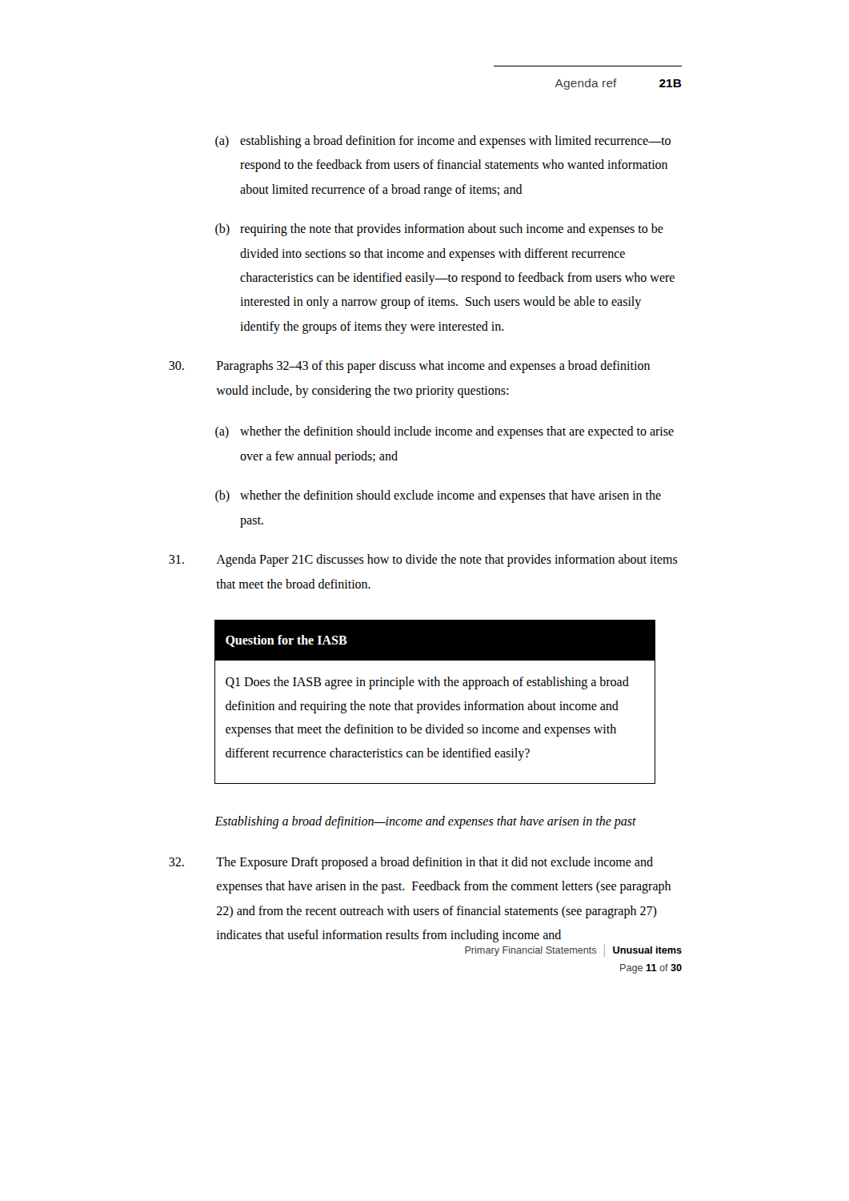Agenda ref 21B
(a)
establishing a broad definition for income and expenses with limited recurrence—to respond to the feedback from users of financial statements who wanted information about limited recurrence of a broad range of items; and
(b)
requiring the note that provides information about such income and expenses to be divided into sections so that income and expenses with different recurrence characteristics can be identified easily—to respond to feedback from users who were interested in only a narrow group of items. Such users would be able to easily identify the groups of items they were interested in.
30.
Paragraphs 32–43 of this paper discuss what income and expenses a broad definition would include, by considering the two priority questions:
(a)
whether the definition should include income and expenses that are expected to arise over a few annual periods; and
(b)
whether the definition should exclude income and expenses that have arisen in the past.
31.
Agenda Paper 21C discusses how to divide the note that provides information about items that meet the broad definition.
Question for the IASB
Q1 Does the IASB agree in principle with the approach of establishing a broad definition and requiring the note that provides information about income and expenses that meet the definition to be divided so income and expenses with different recurrence characteristics can be identified easily?
Establishing a broad definition—income and expenses that have arisen in the past
32.
The Exposure Draft proposed a broad definition in that it did not exclude income and expenses that have arisen in the past. Feedback from the comment letters (see paragraph 22) and from the recent outreach with users of financial statements (see paragraph 27) indicates that useful information results from including income and
Primary Financial Statements│Unusual items
Page 11 of 30